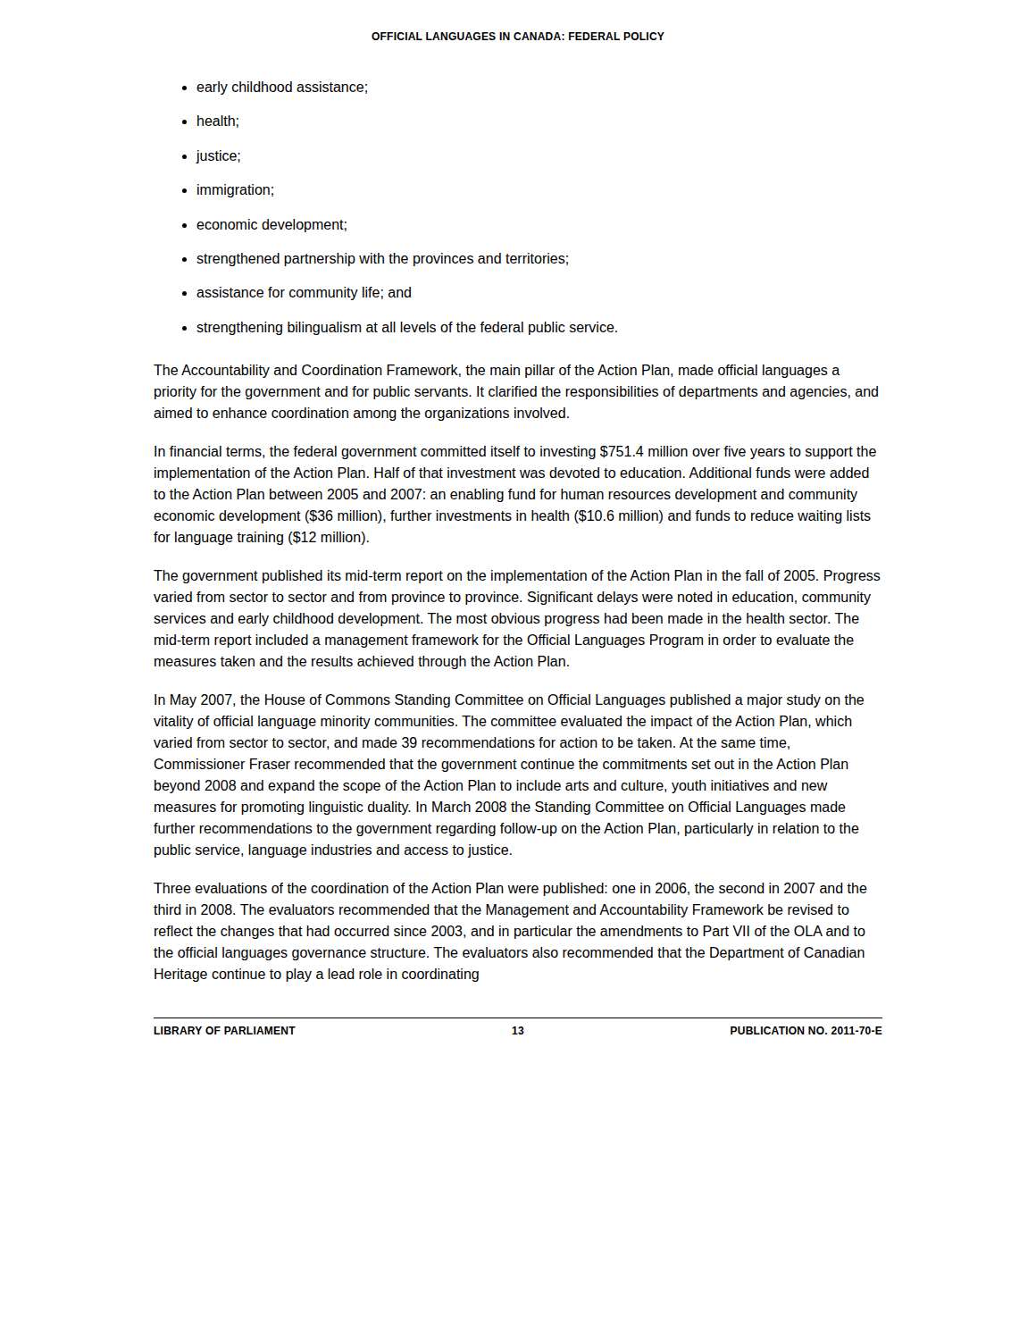OFFICIAL LANGUAGES IN CANADA: FEDERAL POLICY
early childhood assistance;
health;
justice;
immigration;
economic development;
strengthened partnership with the provinces and territories;
assistance for community life; and
strengthening bilingualism at all levels of the federal public service.
The Accountability and Coordination Framework, the main pillar of the Action Plan, made official languages a priority for the government and for public servants. It clarified the responsibilities of departments and agencies, and aimed to enhance coordination among the organizations involved.
In financial terms, the federal government committed itself to investing $751.4 million over five years to support the implementation of the Action Plan. Half of that investment was devoted to education. Additional funds were added to the Action Plan between 2005 and 2007: an enabling fund for human resources development and community economic development ($36 million), further investments in health ($10.6 million) and funds to reduce waiting lists for language training ($12 million).
The government published its mid-term report on the implementation of the Action Plan in the fall of 2005. Progress varied from sector to sector and from province to province. Significant delays were noted in education, community services and early childhood development. The most obvious progress had been made in the health sector. The mid-term report included a management framework for the Official Languages Program in order to evaluate the measures taken and the results achieved through the Action Plan.
In May 2007, the House of Commons Standing Committee on Official Languages published a major study on the vitality of official language minority communities. The committee evaluated the impact of the Action Plan, which varied from sector to sector, and made 39 recommendations for action to be taken. At the same time, Commissioner Fraser recommended that the government continue the commitments set out in the Action Plan beyond 2008 and expand the scope of the Action Plan to include arts and culture, youth initiatives and new measures for promoting linguistic duality. In March 2008 the Standing Committee on Official Languages made further recommendations to the government regarding follow-up on the Action Plan, particularly in relation to the public service, language industries and access to justice.
Three evaluations of the coordination of the Action Plan were published: one in 2006, the second in 2007 and the third in 2008. The evaluators recommended that the Management and Accountability Framework be revised to reflect the changes that had occurred since 2003, and in particular the amendments to Part VII of the OLA and to the official languages governance structure. The evaluators also recommended that the Department of Canadian Heritage continue to play a lead role in coordinating
LIBRARY OF PARLIAMENT 13 PUBLICATION NO. 2011-70-E